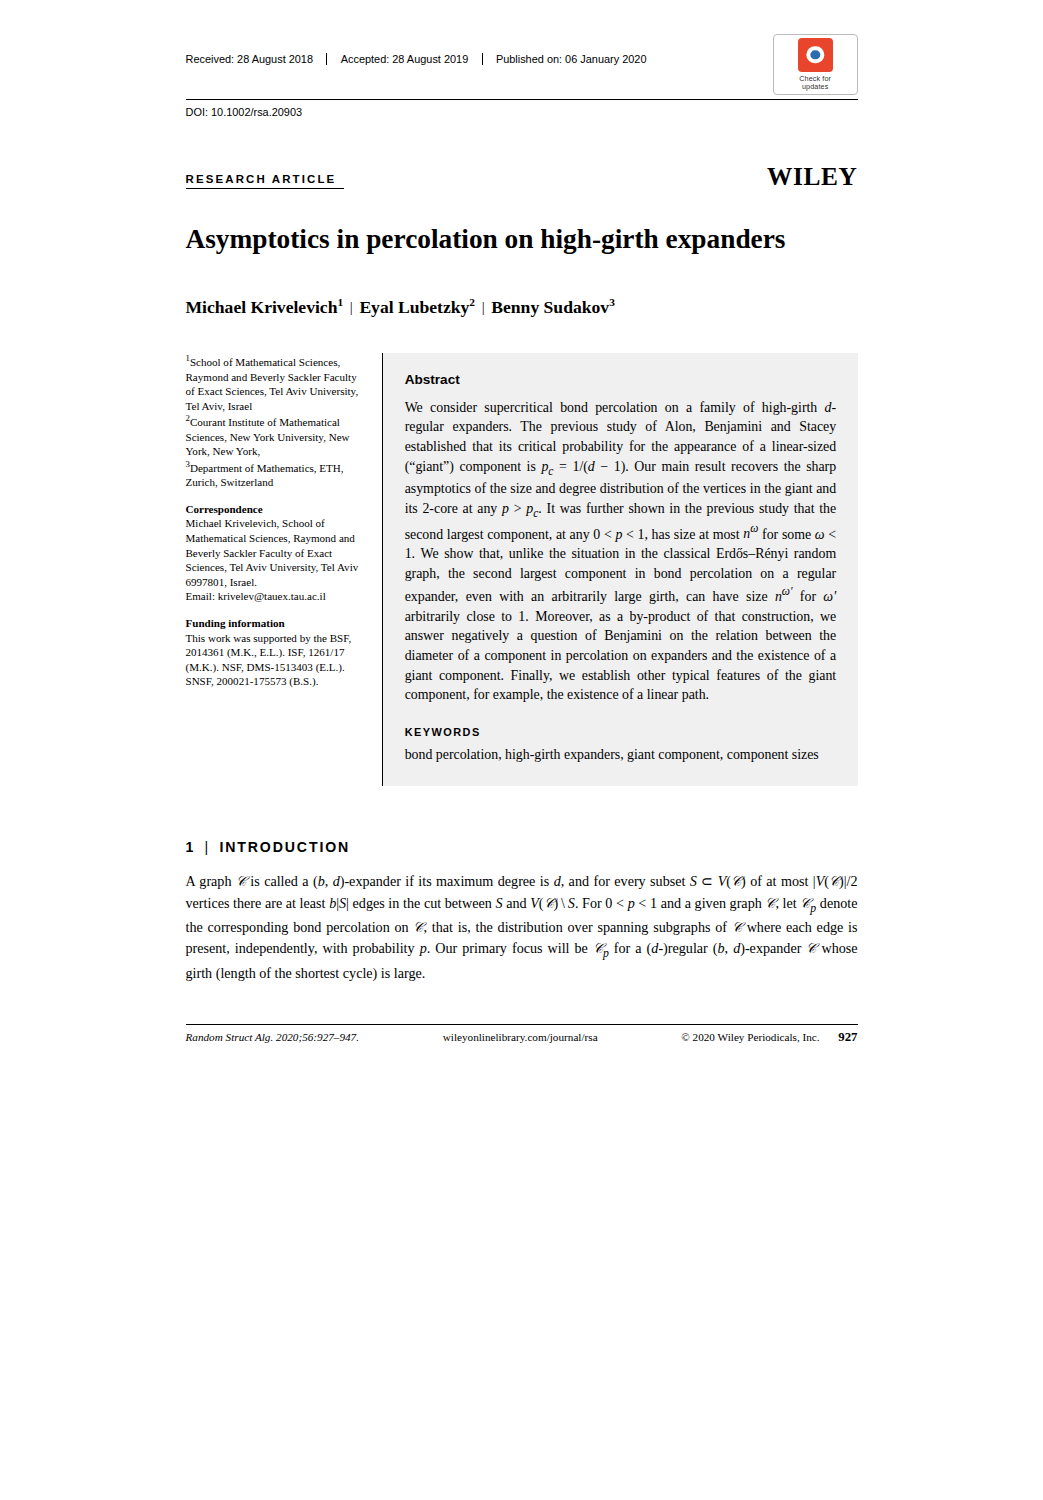Received: 28 August 2018 Accepted: 28 August 2019 Published on: 06 January 2020
Check for
updates
DOI: 10.1002/rsa.20903
RESEARCH ARTICLE
WILEY
Asymptotics in percolation on high-girth expanders
Michael Krivelevich1|Eyal Lubetzky2|Benny Sudakov3
1School of Mathematical Sciences, Raymond and Beverly Sackler Faculty of Exact Sciences, Tel Aviv University, Tel Aviv, Israel
2Courant Institute of Mathematical Sciences, New York University, New York, New York,
3Department of Mathematics, ETH, Zurich, Switzerland
Correspondence
Michael Krivelevich, School of Mathematical Sciences, Raymond and Beverly Sackler Faculty of Exact Sciences, Tel Aviv University, Tel Aviv 6997801, Israel.
Email: krivelev@tauex.tau.ac.il
Funding information
This work was supported by the BSF, 2014361 (M.K., E.L.). ISF, 1261/17 (M.K.). NSF, DMS-1513403 (E.L.). SNSF, 200021-175573 (B.S.).
Abstract
We consider supercritical bond percolation on a family of high-girth d-regular expanders. The previous study of Alon, Benjamini and Stacey established that its critical probability for the appearance of a linear-sized (“giant”) component is pc = 1/(d − 1). Our main result recovers the sharp asymptotics of the size and degree distribution of the vertices in the giant and its 2-core at any p > pc. It was further shown in the previous study that the second largest component, at any 0 < p < 1, has size at most nω for some ω < 1. We show that, unlike the situation in the classical Erdős–Rényi random graph, the second largest component in bond percolation on a regular expander, even with an arbitrarily large girth, can have size nω′ for ω′ arbitrarily close to 1. Moreover, as a by-product of that construction, we answer negatively a question of Benjamini on the relation between the diameter of a component in percolation on expanders and the existence of a giant component. Finally, we establish other typical features of the giant component, for example, the existence of a linear path.
KEYWORDS
bond percolation, high-girth expanders, giant component, component sizes
1|INTRODUCTION
A graph 𝒞 is called a (b, d)-expander if its maximum degree is d, and for every subset S ⊂ V(𝒞) of at most |V(𝒞)|/2 vertices there are at least b|S| edges in the cut between S and V(𝒞) \ S. For 0 < p < 1 and a given graph 𝒞, let 𝒞p denote the corresponding bond percolation on 𝒞, that is, the distribution over spanning subgraphs of 𝒞 where each edge is present, independently, with probability p. Our primary focus will be 𝒞p for a (d-)regular (b, d)-expander 𝒞 whose girth (length of the shortest cycle) is large.
Random Struct Alg. 2020;56:927–947.
wileyonlinelibrary.com/journal/rsa
© 2020 Wiley Periodicals, Inc. 927